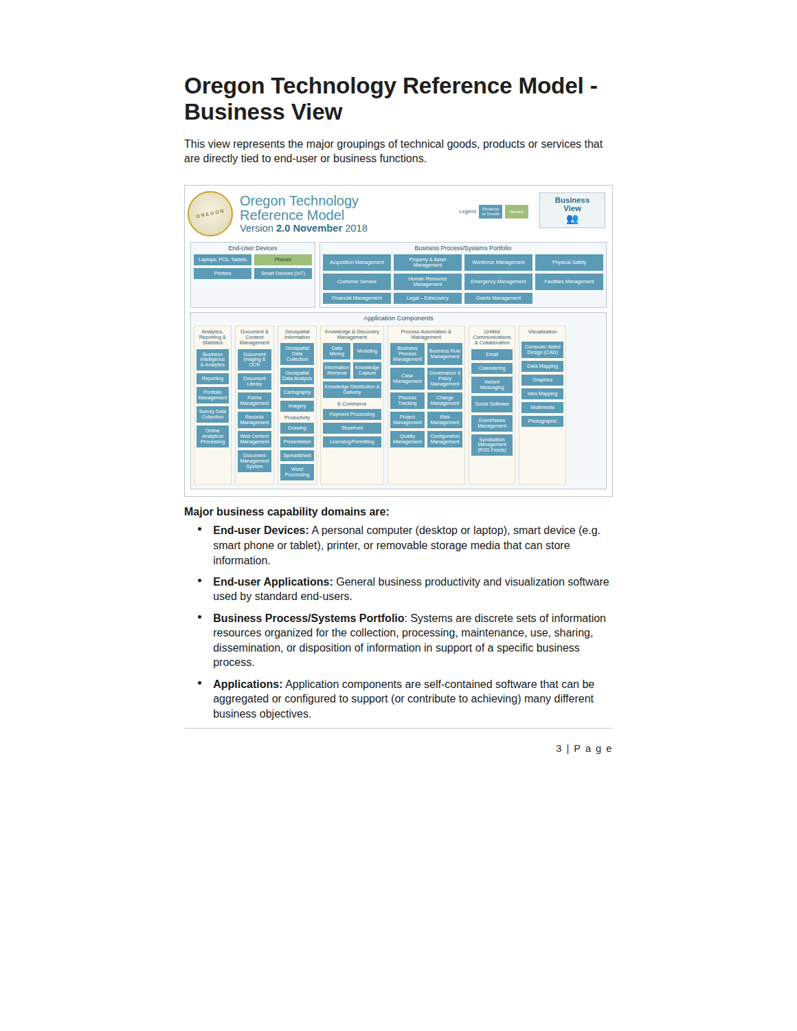Oregon Technology Reference Model - Business View
This view represents the major groupings of technical goods, products or services that are directly tied to end-user or business functions.
OREGON
Oregon Technology
Reference Model
Version 2.0 November 2018
Legend Products
or Goods Service
Business
View
👥
End-User Devices
Laptops, PCs, Tablets
Phones
Printers
Smart Devices (IoT)
Business Process/Systems Portfolio
Acquisition Management
Property & Asset Management
Workforce Management
Physical Safety
Customer Service
Human Resource Management
Emergency Management
Facilities Management
Financial Management
Legal – Ediscovery
Grants Management
Application Components
Analytics, Reporting & Statistics
Business Intelligence & Analytics
Reporting
Portfolio Management
Survey Data Collection
Online Analytical Processing
Document & Content Management
Document Imaging & OCR
Document Library
Forms Management
Records Management
Web Content Management
Document Management System
Geospatial Information
Geospatial Data Collection
Geospatial Data Analysis
Cartography
Imagery
Productivity
Drawing
Presentation
Spreadsheet
Word Processing
Knowledge & Discovery Management
Data Mining
Modeling
Information Retrieval
Knowledge Capture
Knowledge Distribution & Delivery
E-Commerce
Payment Processing
Storefront
Licensing/Permitting
Process Automation & Management
Business Process Management
Business Rule Management
Case Management
Governance & Policy Management
Process Tracking
Change Management
Project Management
Risk Management
Quality Management
Configuration Management
Unified Communications & Collaboration
Email
Calendering
Instant Messaging
Social Software
Event/News Management
Syndication Management (RSS Feeds)
Visualization
Computer Aided Design (CAD)
Data Mapping
Graphics
Idea Mapping
Multimedia
Photographic
Major business capability domains are:
End-user Devices: A personal computer (desktop or laptop), smart device (e.g. smart phone or tablet), printer, or removable storage media that can store information.
End-user Applications: General business productivity and visualization software used by standard end-users.
Business Process/Systems Portfolio: Systems are discrete sets of information resources organized for the collection, processing, maintenance, use, sharing, dissemination, or disposition of information in support of a specific business process.
Applications: Application components are self-contained software that can be aggregated or configured to support (or contribute to achieving) many different business objectives.
3 | P a g e